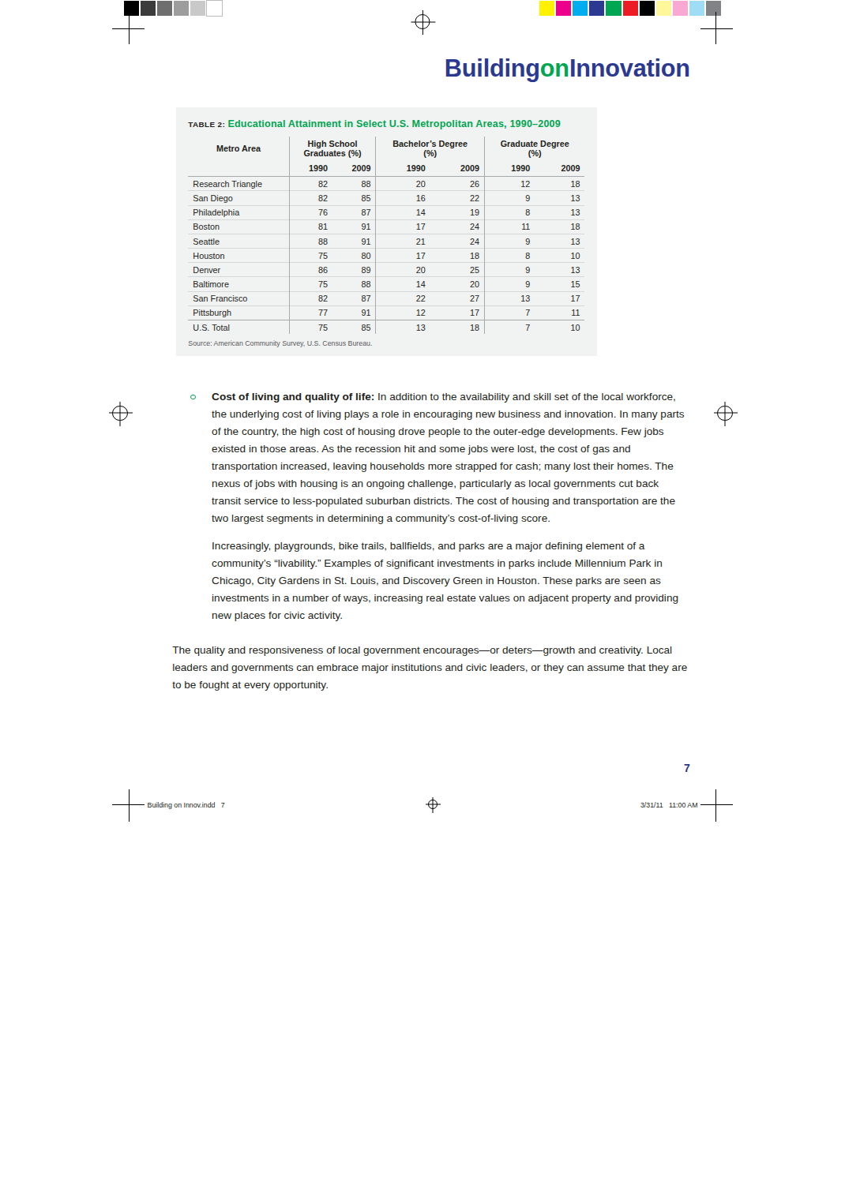Building on Innovation
Table 2: Educational Attainment in Select U.S. Metropolitan Areas, 1990–2009
| Metro Area | High School Graduates (%) | Bachelor’s Degree (%) | Graduate Degree (%) |
| --- | --- | --- | --- |
| | 1990 | 2009 | 1990 | 2009 | 1990 | 2009 |
| Research Triangle | 82 | 88 | 20 | 26 | 12 | 18 |
| San Diego | 82 | 85 | 16 | 22 | 9 | 13 |
| Philadelphia | 76 | 87 | 14 | 19 | 8 | 13 |
| Boston | 81 | 91 | 17 | 24 | 11 | 18 |
| Seattle | 88 | 91 | 21 | 24 | 9 | 13 |
| Houston | 75 | 80 | 17 | 18 | 8 | 10 |
| Denver | 86 | 89 | 20 | 25 | 9 | 13 |
| Baltimore | 75 | 88 | 14 | 20 | 9 | 15 |
| San Francisco | 82 | 87 | 22 | 27 | 13 | 17 |
| Pittsburgh | 77 | 91 | 12 | 17 | 7 | 11 |
| U.S. Total | 75 | 85 | 13 | 18 | 7 | 10 |
Source: American Community Survey, U.S. Census Bureau.
Cost of living and quality of life: In addition to the availability and skill set of the local workforce, the underlying cost of living plays a role in encouraging new business and innovation. In many parts of the country, the high cost of housing drove people to the outer-edge developments. Few jobs existed in those areas. As the recession hit and some jobs were lost, the cost of gas and transportation increased, leaving households more strapped for cash; many lost their homes. The nexus of jobs with housing is an ongoing challenge, particularly as local governments cut back transit service to less-populated suburban districts. The cost of housing and transportation are the two largest segments in determining a community’s cost-of-living score.
Increasingly, playgrounds, bike trails, ballfields, and parks are a major defining element of a community’s “livability.” Examples of significant investments in parks include Millennium Park in Chicago, City Gardens in St. Louis, and Discovery Green in Houston. These parks are seen as investments in a number of ways, increasing real estate values on adjacent property and providing new places for civic activity.
The quality and responsiveness of local government encourages—or deters—growth and creativity. Local leaders and governments can embrace major institutions and civic leaders, or they can assume that they are to be fought at every opportunity.
7
Building on Innov.indd 7 3/31/11 11:00 AM